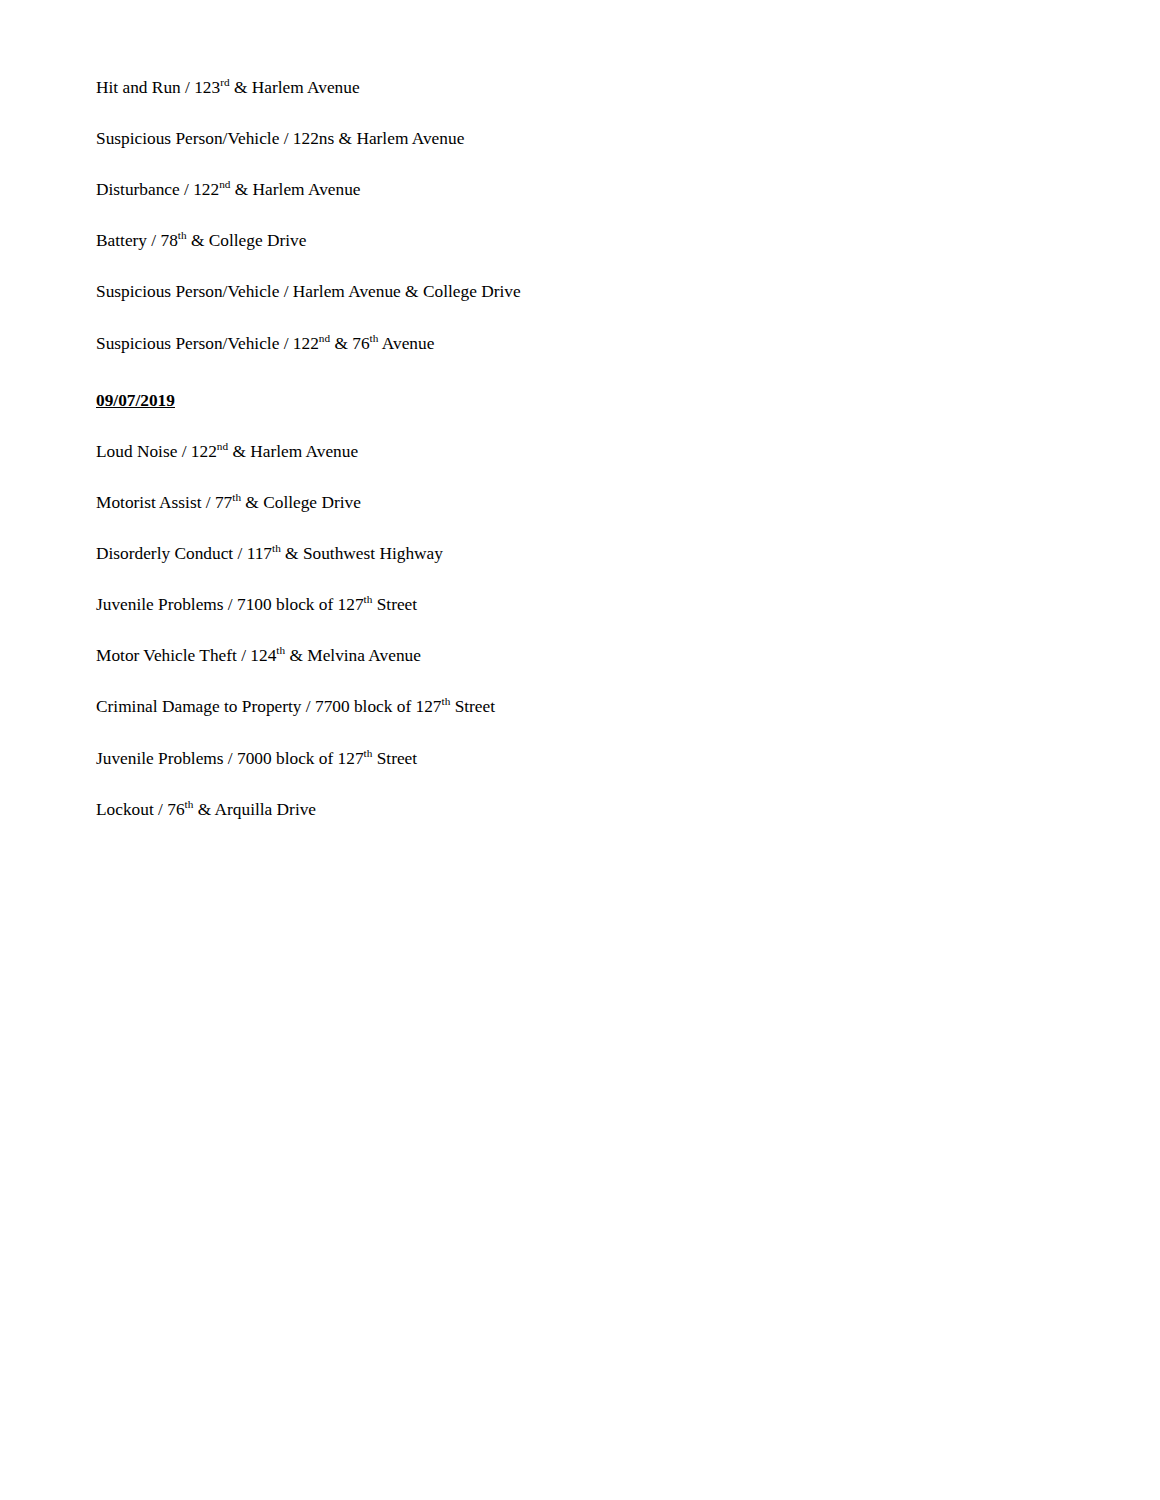Hit and Run / 123rd & Harlem Avenue
Suspicious Person/Vehicle / 122ns & Harlem Avenue
Disturbance / 122nd & Harlem Avenue
Battery / 78th & College Drive
Suspicious Person/Vehicle / Harlem Avenue & College Drive
Suspicious Person/Vehicle / 122nd & 76th Avenue
09/07/2019
Loud Noise / 122nd & Harlem Avenue
Motorist Assist / 77th & College Drive
Disorderly Conduct / 117th & Southwest Highway
Juvenile Problems / 7100 block of 127th Street
Motor Vehicle Theft / 124th & Melvina Avenue
Criminal Damage to Property / 7700 block of 127th Street
Juvenile Problems / 7000 block of 127th Street
Lockout / 76th & Arquilla Drive